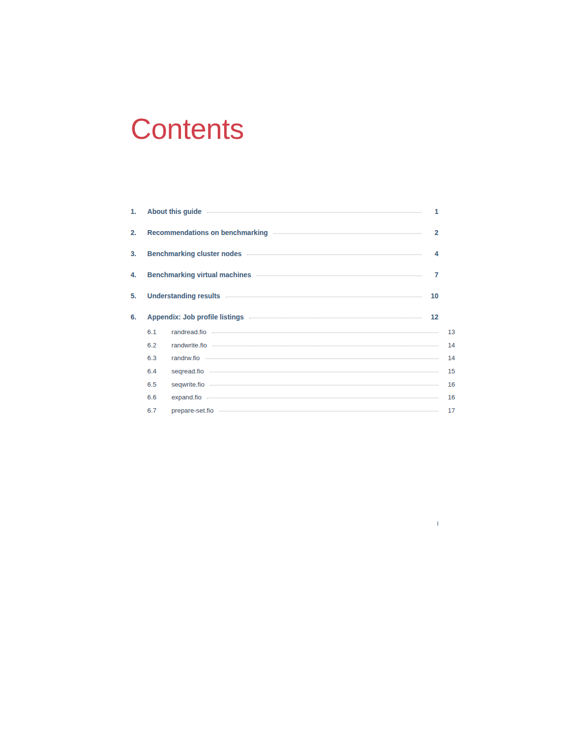Contents
1. About this guide 1
2. Recommendations on benchmarking 2
3. Benchmarking cluster nodes 4
4. Benchmarking virtual machines 7
5. Understanding results 10
6. Appendix: Job profile listings 12
6.1 randread.fio 13
6.2 randwrite.fio 14
6.3 randrw.fio 14
6.4 seqread.fio 15
6.5 seqwrite.fio 16
6.6 expand.fio 16
6.7 prepare-set.fio 17
i